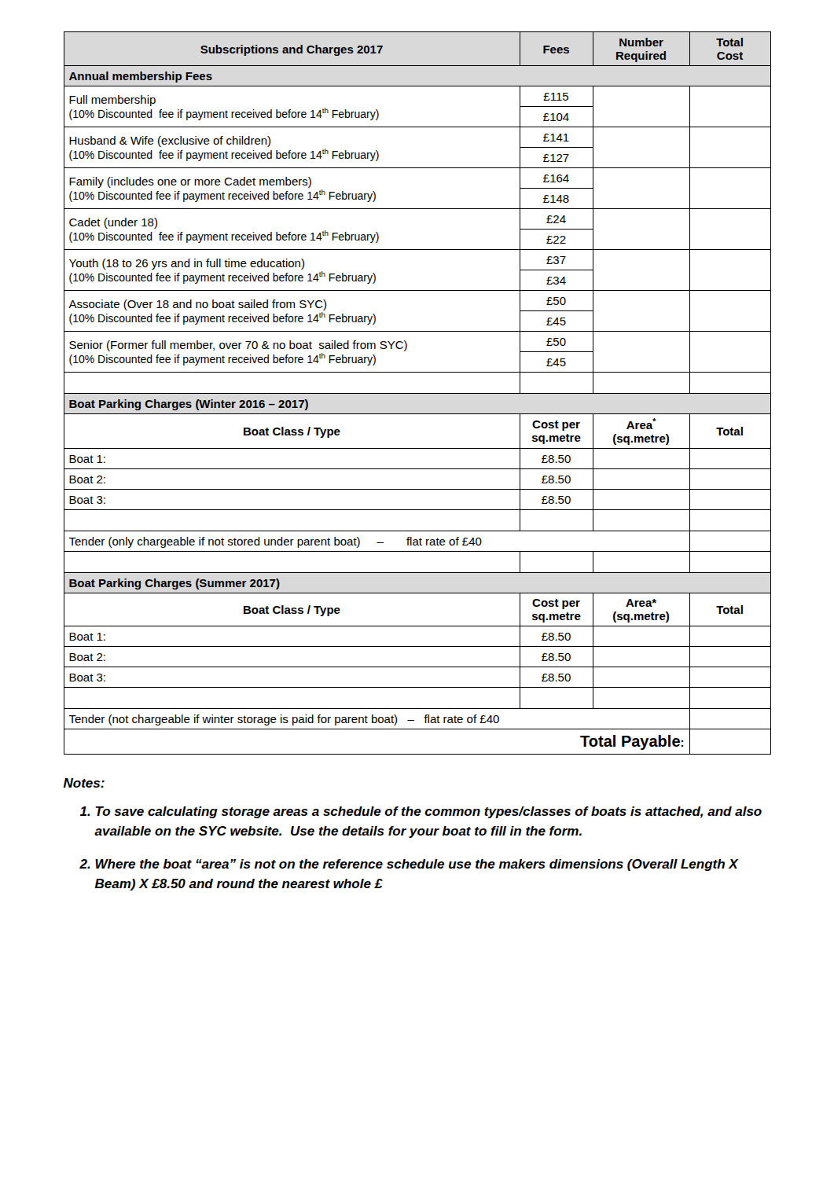| Subscriptions and Charges 2017 | Fees | Number Required | Total Cost |
| --- | --- | --- | --- |
| Annual membership Fees |
| Full membership (10% Discounted fee if payment received before 14 th February) | £115 | | |
| £104 |
| Husband & Wife (exclusive of children) (10% Discounted fee if payment received before 14 th February) | £141 | | |
| £127 |
| Family (includes one or more Cadet members) (10% Discounted fee if payment received before 14 th February) | £164 | | |
| £148 |
| Cadet (under 18) (10% Discounted fee if payment received before 14 th February) | £24 | | |
| £22 |
| Youth (18 to 26 yrs and in full time education) (10% Discounted fee if payment received before 14 th February) | £37 | | |
| £34 |
| Associate (Over 18 and no boat sailed from SYC) (10% Discounted fee if payment received before 14 th February) | £50 | | |
| £45 |
| Senior (Former full member, over 70 & no boat sailed from SYC) (10% Discounted fee if payment received before 14 th February) | £50 | | |
| £45 |
| Boat Parking Charges (Winter 2016 – 2017) |
| Boat Class / Type | Cost per sq.metre | Area * (sq.metre) | Total |
| Boat 1: | £8.50 | | |
| Boat 2: | £8.50 | | |
| Boat 3: | £8.50 | | |
| Tender (only chargeable if not stored under parent boat) – flat rate of £40 | |
| Boat Parking Charges (Summer 2017) |
| Boat Class / Type | Cost per sq.metre | Area* (sq.metre) | Total |
| Boat 1: | £8.50 | | |
| Boat 2: | £8.50 | | |
| Boat 3: | £8.50 | | |
| Tender (not chargeable if winter storage is paid for parent boat) – flat rate of £40 | |
| Total Payable : | |
Notes:
To save calculating storage areas a schedule of the common types/classes of boats is attached, and also available on the SYC website. Use the details for your boat to fill in the form.
Where the boat “area” is not on the reference schedule use the makers dimensions (Overall Length X Beam) X £8.50 and round the nearest whole £